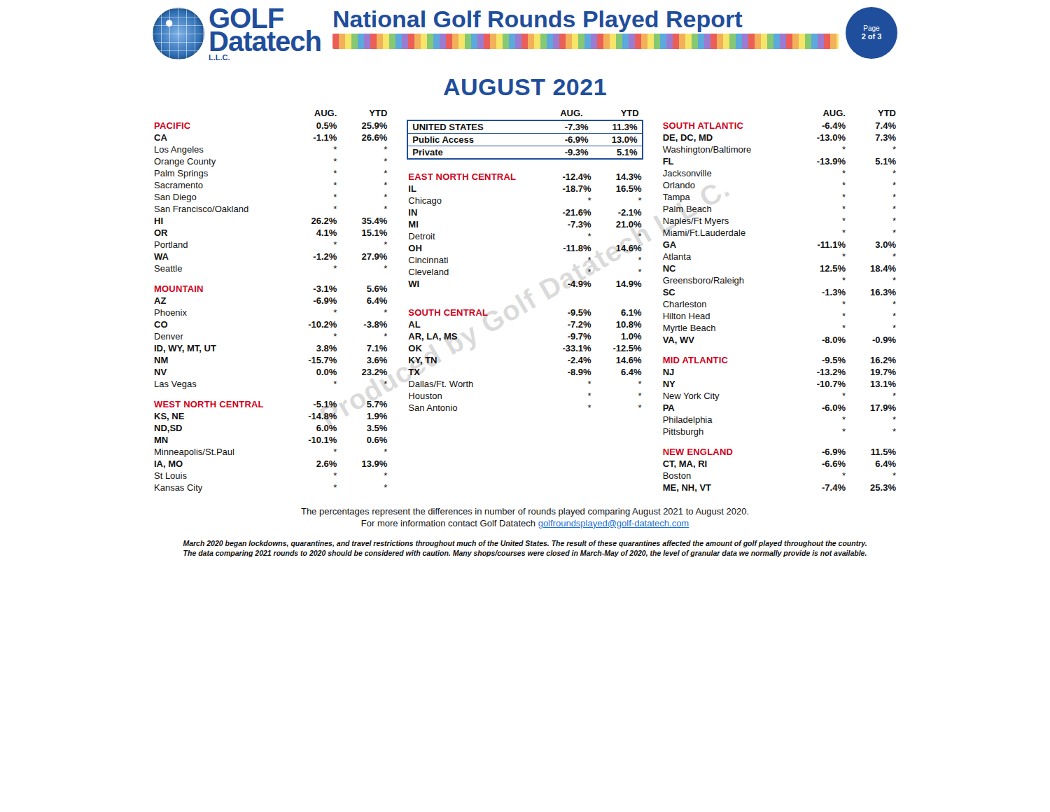GOLF Datatech L.L.C.
National Golf Rounds Played Report
Page 2 of 3
AUGUST 2021
Produced by Golf Datatech L.L.C.
| | AUG. | YTD |
| --- | --- | --- |
| PACIFIC | 0.5% | 25.9% |
| CA | -1.1% | 26.6% |
| Los Angeles | * | * |
| Orange County | * | * |
| Palm Springs | * | * |
| Sacramento | * | * |
| San Diego | * | * |
| San Francisco/Oakland | * | * |
| HI | 26.2% | 35.4% |
| OR | 4.1% | 15.1% |
| Portland | * | * |
| WA | -1.2% | 27.9% |
| Seattle | * | * |
| MOUNTAIN | -3.1% | 5.6% |
| AZ | -6.9% | 6.4% |
| Phoenix | * | * |
| CO | -10.2% | -3.8% |
| Denver | * | * |
| ID, WY, MT, UT | 3.8% | 7.1% |
| NM | -15.7% | 3.6% |
| NV | 0.0% | 23.2% |
| Las Vegas | * | * |
| WEST NORTH CENTRAL | -5.1% | 5.7% |
| KS, NE | -14.8% | 1.9% |
| ND,SD | 6.0% | 3.5% |
| MN | -10.1% | 0.6% |
| Minneapolis/St.Paul | * | * |
| IA, MO | 2.6% | 13.9% |
| St Louis | * | * |
| Kansas City | * | * |
AUG. YTD
| UNITED STATES | -7.3% | 11.3% |
| Public Access | -6.9% | 13.0% |
| Private | -9.3% | 5.1% |
| EAST NORTH CENTRAL | -12.4% | 14.3% |
| IL | -18.7% | 16.5% |
| Chicago | * | * |
| IN | -21.6% | -2.1% |
| MI | -7.3% | 21.0% |
| Detroit | * | * |
| OH | -11.8% | 14.6% |
| Cincinnati | * | * |
| Cleveland | * | * |
| WI | -4.9% | 14.9% |
| SOUTH CENTRAL | -9.5% | 6.1% |
| AL | -7.2% | 10.8% |
| AR, LA, MS | -9.7% | 1.0% |
| OK | -33.1% | -12.5% |
| KY, TN | -2.4% | 14.6% |
| TX | -8.9% | 6.4% |
| Dallas/Ft. Worth | * | * |
| Houston | * | * |
| San Antonio | * | * |
| | AUG. | YTD |
| --- | --- | --- |
| SOUTH ATLANTIC | -6.4% | 7.4% |
| DE, DC, MD | -13.0% | 7.3% |
| Washington/Baltimore | * | * |
| FL | -13.9% | 5.1% |
| Jacksonville | * | * |
| Orlando | * | * |
| Tampa | * | * |
| Palm Beach | * | * |
| Naples/Ft Myers | * | * |
| Miami/Ft.Lauderdale | * | * |
| GA | -11.1% | 3.0% |
| Atlanta | * | * |
| NC | 12.5% | 18.4% |
| Greensboro/Raleigh | * | * |
| SC | -1.3% | 16.3% |
| Charleston | * | * |
| Hilton Head | * | * |
| Myrtle Beach | * | * |
| VA, WV | -8.0% | -0.9% |
| MID ATLANTIC | -9.5% | 16.2% |
| NJ | -13.2% | 19.7% |
| NY | -10.7% | 13.1% |
| New York City | * | * |
| PA | -6.0% | 17.9% |
| Philadelphia | * | * |
| Pittsburgh | * | * |
| NEW ENGLAND | -6.9% | 11.5% |
| CT, MA, RI | -6.6% | 6.4% |
| Boston | * | * |
| ME, NH, VT | -7.4% | 25.3% |
The percentages represent the differences in number of rounds played comparing August 2021 to August 2020.
For more information contact Golf Datatech golfroundsplayed@golf-datatech.com
March 2020 began lockdowns, quarantines, and travel restrictions throughout much of the United States. The result of these quarantines affected the amount of golf played throughout the country.
The data comparing 2021 rounds to 2020 should be considered with caution. Many shops/courses were closed in March-May of 2020, the level of granular data we normally provide is not available.